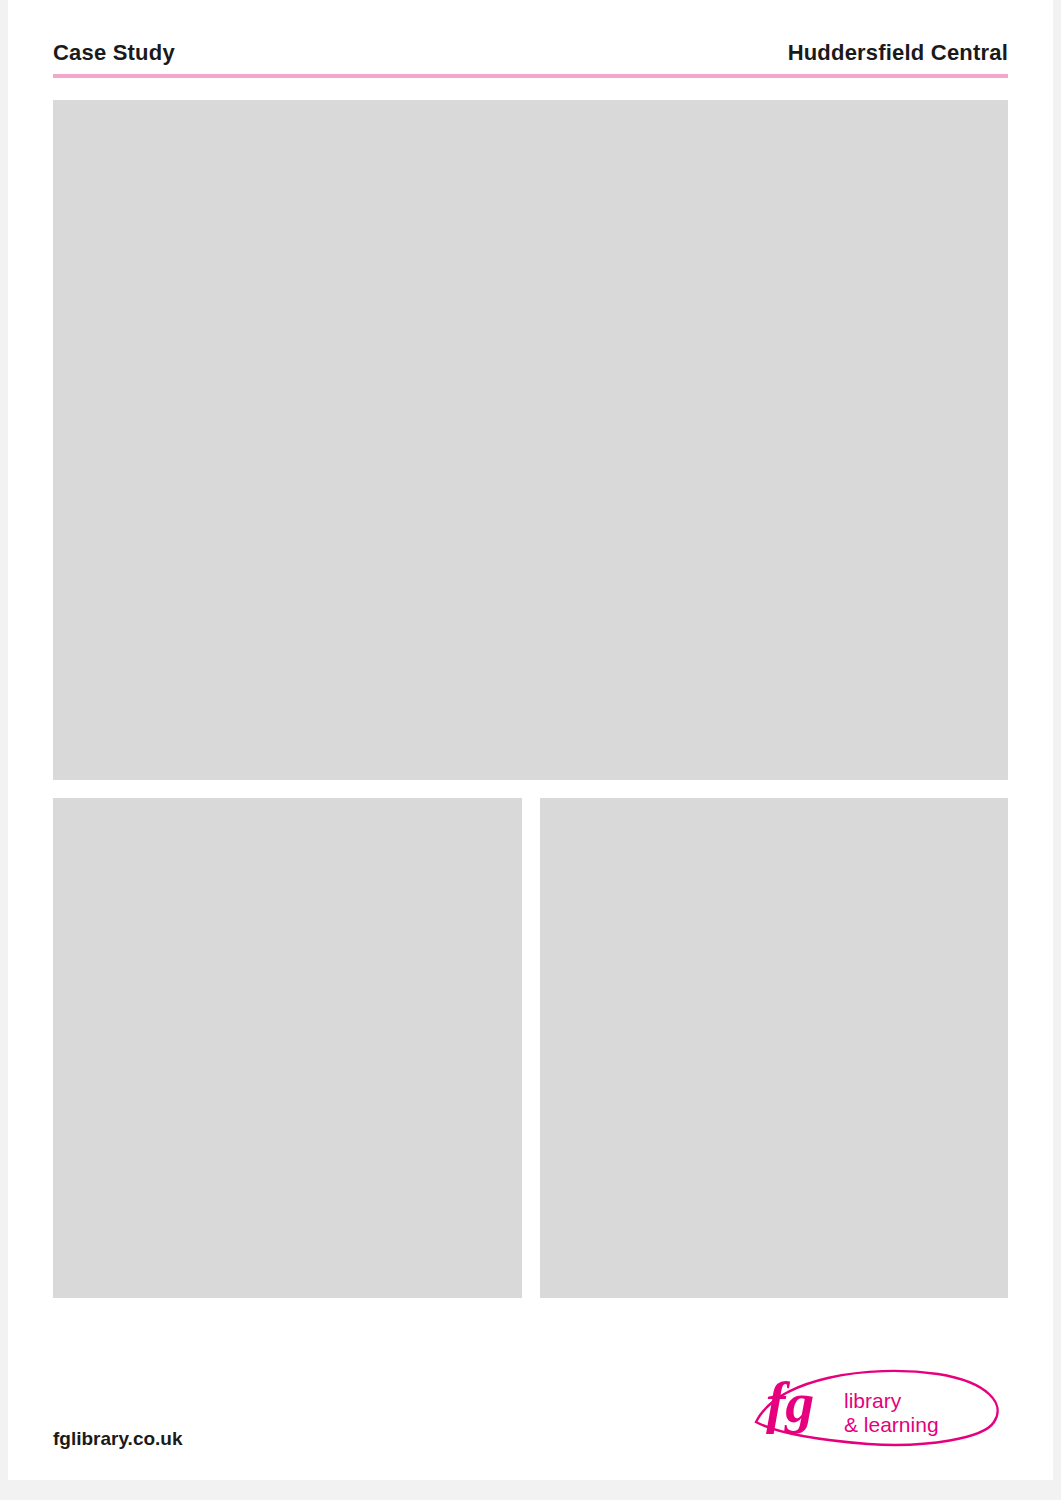Case Study
Huddersfield Central
fglibrary.co.uk
fg library & learning